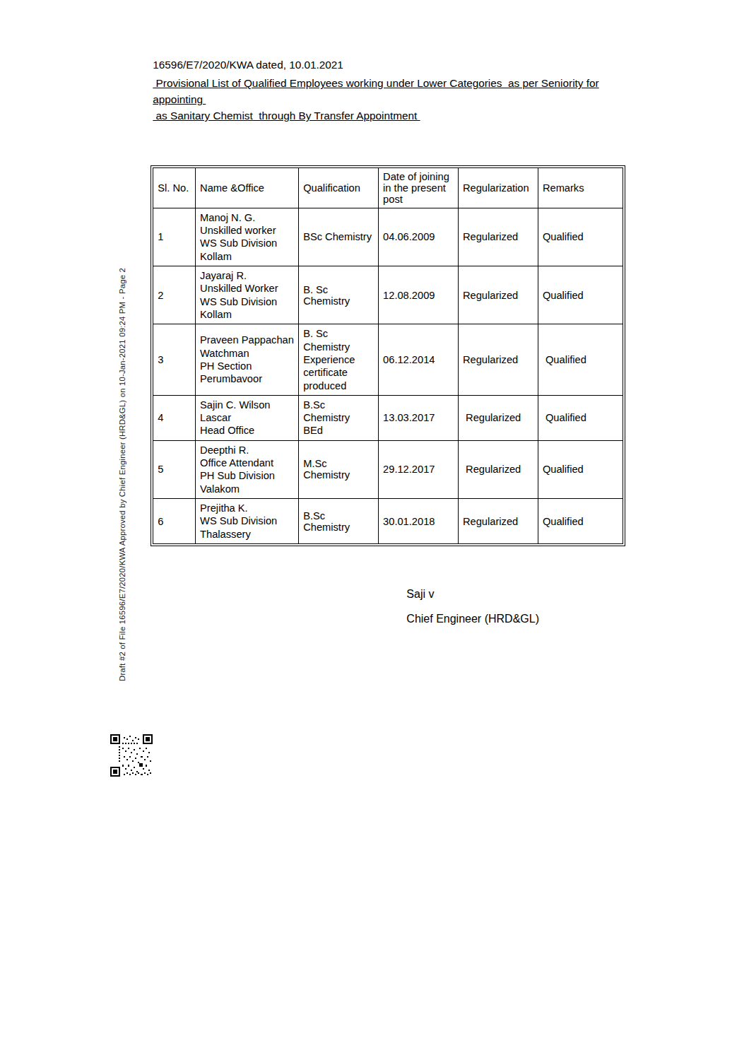Draft #2 of File 16596/E7/2020/KWA Approved by Chief Engineer (HRD&GL) on 10-Jan-2021 09:24 PM - Page 2
16596/E7/2020/KWA dated, 10.01.2021
Provisional List of Qualified Employees working under Lower Categories as per Seniority for appointing
as Sanitary Chemist through By Transfer Appointment
| Sl. No. | Name &Office | Qualification | Date of joining in the present post | Regularization | Remarks |
| --- | --- | --- | --- | --- | --- |
| 1 | Manoj N. G. Unskilled worker WS Sub Division Kollam | BSc Chemistry | 04.06.2009 | Regularized | Qualified |
| 2 | Jayaraj R. Unskilled Worker WS Sub Division Kollam | B. Sc Chemistry | 12.08.2009 | Regularized | Qualified |
| 3 | Praveen Pappachan Watchman PH Section Perumbavoor | B. Sc Chemistry Experience certificate produced | 06.12.2014 | Regularized | Qualified |
| 4 | Sajin C. Wilson Lascar Head Office | B.Sc Chemistry BEd | 13.03.2017 | Regularized | Qualified |
| 5 | Deepthi R. Office Attendant PH Sub Division Valakom | M.Sc Chemistry | 29.12.2017 | Regularized | Qualified |
| 6 | Prejitha K. WS Sub Division Thalassery | B.Sc Chemistry | 30.01.2018 | Regularized | Qualified |
Saji v
Chief Engineer (HRD&GL)